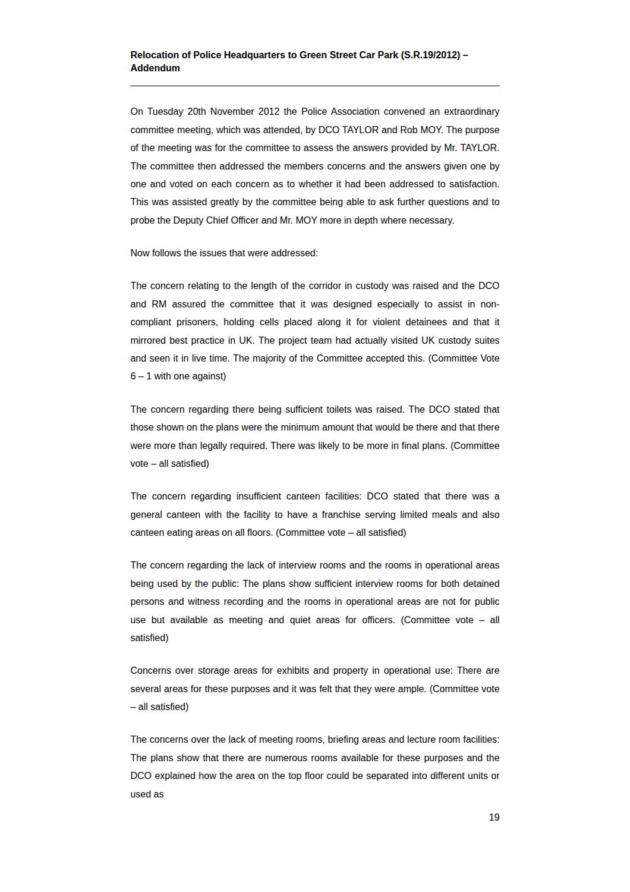Relocation of Police Headquarters to Green Street Car Park (S.R.19/2012) – Addendum
On Tuesday 20th November 2012 the Police Association convened an extraordinary committee meeting, which was attended, by DCO TAYLOR and Rob MOY. The purpose of the meeting was for the committee to assess the answers provided by Mr. TAYLOR. The committee then addressed the members concerns and the answers given one by one and voted on each concern as to whether it had been addressed to satisfaction. This was assisted greatly by the committee being able to ask further questions and to probe the Deputy Chief Officer and Mr. MOY more in depth where necessary.
Now follows the issues that were addressed:
The concern relating to the length of the corridor in custody was raised and the DCO and RM assured the committee that it was designed especially to assist in non-compliant prisoners, holding cells placed along it for violent detainees and that it mirrored best practice in UK. The project team had actually visited UK custody suites and seen it in live time. The majority of the Committee accepted this. (Committee Vote 6 – 1 with one against)
The concern regarding there being sufficient toilets was raised. The DCO stated that those shown on the plans were the minimum amount that would be there and that there were more than legally required. There was likely to be more in final plans. (Committee vote – all satisfied)
The concern regarding insufficient canteen facilities: DCO stated that there was a general canteen with the facility to have a franchise serving limited meals and also canteen eating areas on all floors. (Committee vote – all satisfied)
The concern regarding the lack of interview rooms and the rooms in operational areas being used by the public: The plans show sufficient interview rooms for both detained persons and witness recording and the rooms in operational areas are not for public use but available as meeting and quiet areas for officers. (Committee vote – all satisfied)
Concerns over storage areas for exhibits and property in operational use: There are several areas for these purposes and it was felt that they were ample. (Committee vote – all satisfied)
The concerns over the lack of meeting rooms, briefing areas and lecture room facilities: The plans show that there are numerous rooms available for these purposes and the DCO explained how the area on the top floor could be separated into different units or used as
19